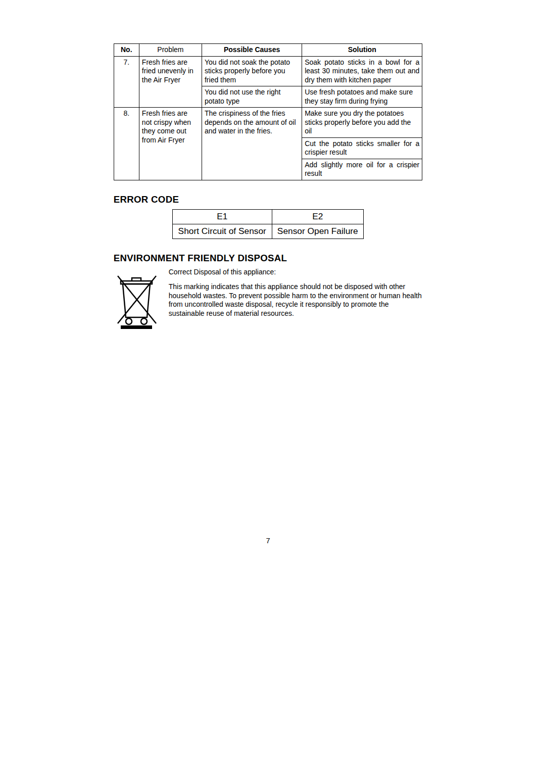| No. | Problem | Possible Causes | Solution |
| --- | --- | --- | --- |
| 7. | Fresh fries are fried unevenly in the Air Fryer | You did not soak the potato sticks properly before you fried them | Soak potato sticks in a bowl for a least 30 minutes, take them out and dry them with kitchen paper |
| You did not use the right potato type | Use fresh potatoes and make sure they stay firm during frying |
| 8. | Fresh fries are not crispy when they come out from Air Fryer | The crispiness of the fries depends on the amount of oil and water in the fries. | Make sure you dry the potatoes sticks properly before you add the oil |
| Cut the potato sticks smaller for a crispier result |
| Add slightly more oil for a crispier result |
ERROR CODE
| E1 | E2 |
| Short Circuit of Sensor | Sensor Open Failure |
ENVIRONMENT FRIENDLY DISPOSAL
Correct Disposal of this appliance:
This marking indicates that this appliance should not be disposed with other household wastes. To prevent possible harm to the environment or human health from uncontrolled waste disposal, recycle it responsibly to promote the sustainable reuse of material resources.
7